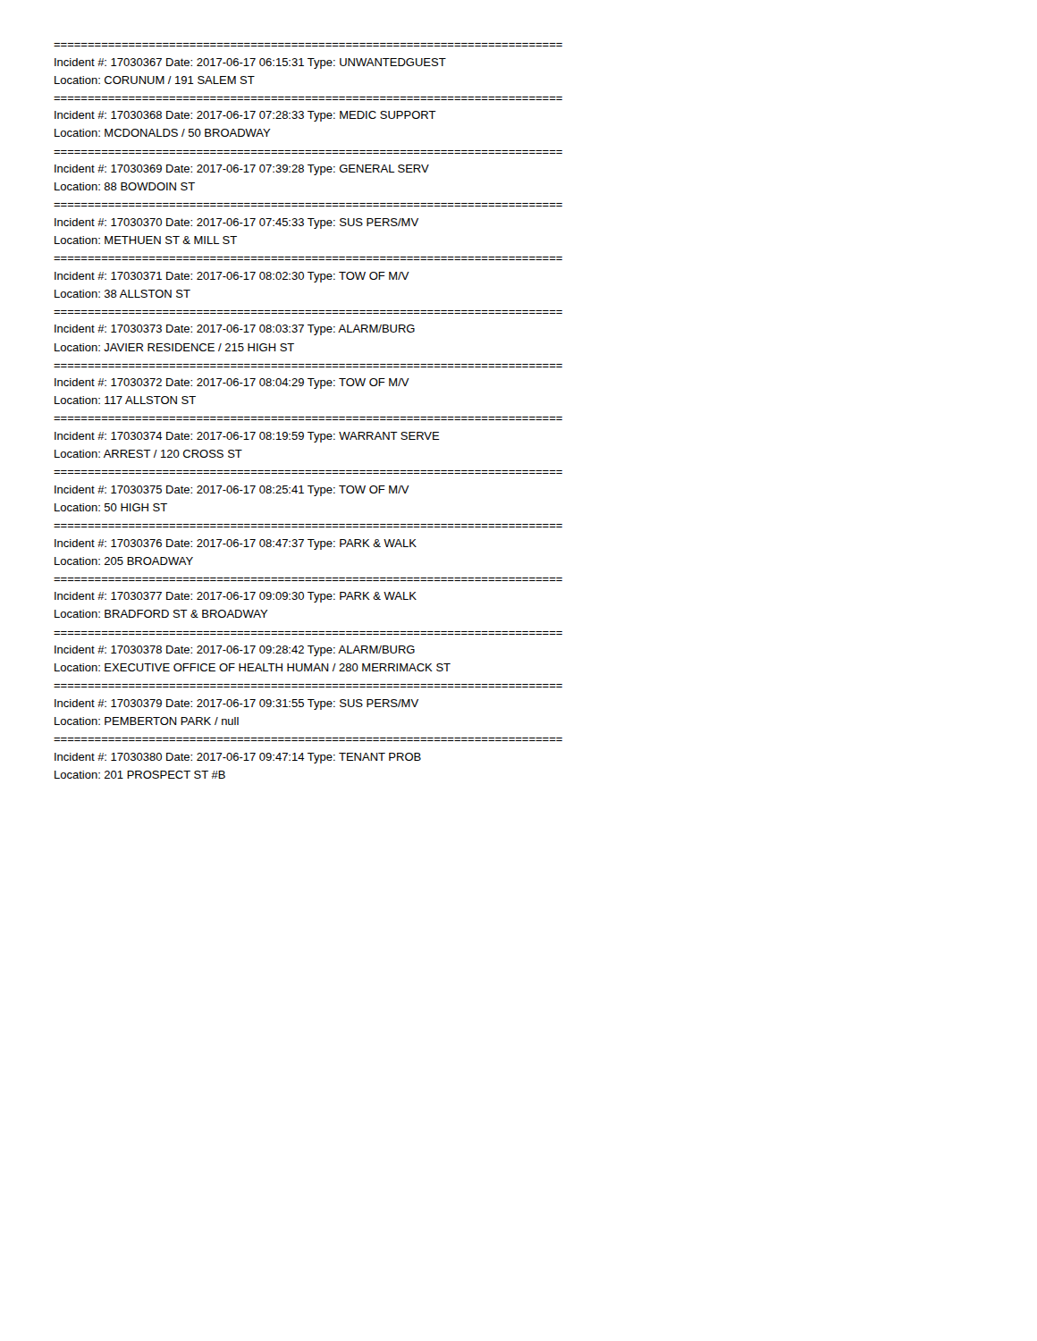===========================================================================
Incident #: 17030367 Date: 2017-06-17 06:15:31 Type: UNWANTEDGUEST
Location: CORUNUM / 191 SALEM ST
===========================================================================
Incident #: 17030368 Date: 2017-06-17 07:28:33 Type: MEDIC SUPPORT
Location: MCDONALDS / 50 BROADWAY
===========================================================================
Incident #: 17030369 Date: 2017-06-17 07:39:28 Type: GENERAL SERV
Location: 88 BOWDOIN ST
===========================================================================
Incident #: 17030370 Date: 2017-06-17 07:45:33 Type: SUS PERS/MV
Location: METHUEN ST & MILL ST
===========================================================================
Incident #: 17030371 Date: 2017-06-17 08:02:30 Type: TOW OF M/V
Location: 38 ALLSTON ST
===========================================================================
Incident #: 17030373 Date: 2017-06-17 08:03:37 Type: ALARM/BURG
Location: JAVIER RESIDENCE / 215 HIGH ST
===========================================================================
Incident #: 17030372 Date: 2017-06-17 08:04:29 Type: TOW OF M/V
Location: 117 ALLSTON ST
===========================================================================
Incident #: 17030374 Date: 2017-06-17 08:19:59 Type: WARRANT SERVE
Location: ARREST / 120 CROSS ST
===========================================================================
Incident #: 17030375 Date: 2017-06-17 08:25:41 Type: TOW OF M/V
Location: 50 HIGH ST
===========================================================================
Incident #: 17030376 Date: 2017-06-17 08:47:37 Type: PARK & WALK
Location: 205 BROADWAY
===========================================================================
Incident #: 17030377 Date: 2017-06-17 09:09:30 Type: PARK & WALK
Location: BRADFORD ST & BROADWAY
===========================================================================
Incident #: 17030378 Date: 2017-06-17 09:28:42 Type: ALARM/BURG
Location: EXECUTIVE OFFICE OF HEALTH HUMAN / 280 MERRIMACK ST
===========================================================================
Incident #: 17030379 Date: 2017-06-17 09:31:55 Type: SUS PERS/MV
Location: PEMBERTON PARK / null
===========================================================================
Incident #: 17030380 Date: 2017-06-17 09:47:14 Type: TENANT PROB
Location: 201 PROSPECT ST #B